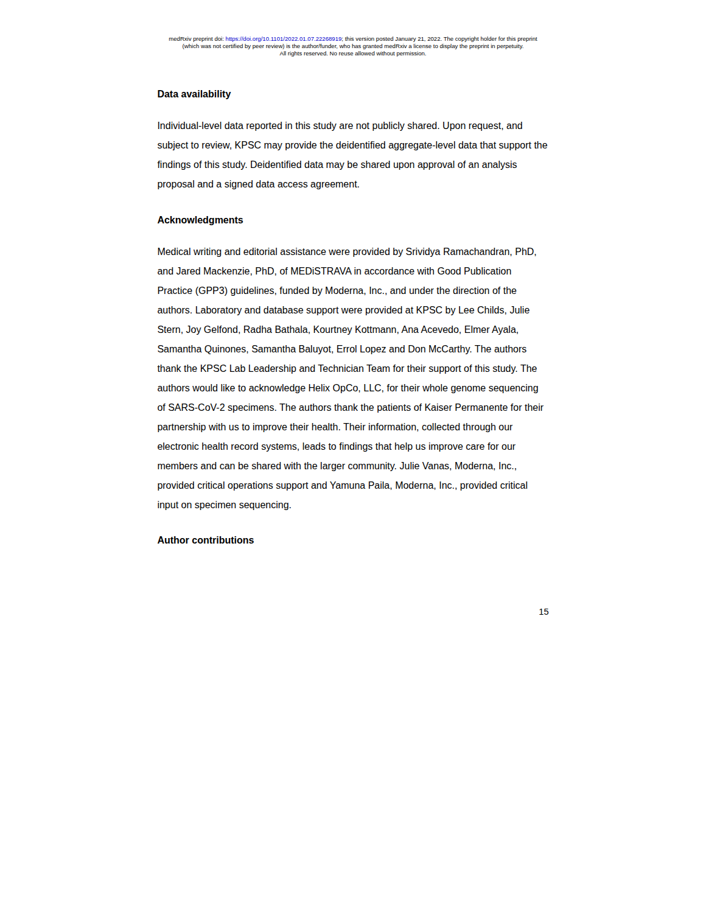medRxiv preprint doi: https://doi.org/10.1101/2022.01.07.22268919; this version posted January 21, 2022. The copyright holder for this preprint
(which was not certified by peer review) is the author/funder, who has granted medRxiv a license to display the preprint in perpetuity.
All rights reserved. No reuse allowed without permission.
Data availability
Individual-level data reported in this study are not publicly shared. Upon request, and subject to review, KPSC may provide the deidentified aggregate-level data that support the findings of this study. Deidentified data may be shared upon approval of an analysis proposal and a signed data access agreement.
Acknowledgments
Medical writing and editorial assistance were provided by Srividya Ramachandran, PhD, and Jared Mackenzie, PhD, of MEDiSTRAVA in accordance with Good Publication Practice (GPP3) guidelines, funded by Moderna, Inc., and under the direction of the authors. Laboratory and database support were provided at KPSC by Lee Childs, Julie Stern, Joy Gelfond, Radha Bathala, Kourtney Kottmann, Ana Acevedo, Elmer Ayala, Samantha Quinones, Samantha Baluyot, Errol Lopez and Don McCarthy. The authors thank the KPSC Lab Leadership and Technician Team for their support of this study. The authors would like to acknowledge Helix OpCo, LLC, for their whole genome sequencing of SARS-CoV-2 specimens. The authors thank the patients of Kaiser Permanente for their partnership with us to improve their health. Their information, collected through our electronic health record systems, leads to findings that help us improve care for our members and can be shared with the larger community. Julie Vanas, Moderna, Inc., provided critical operations support and Yamuna Paila, Moderna, Inc., provided critical input on specimen sequencing.
Author contributions
15